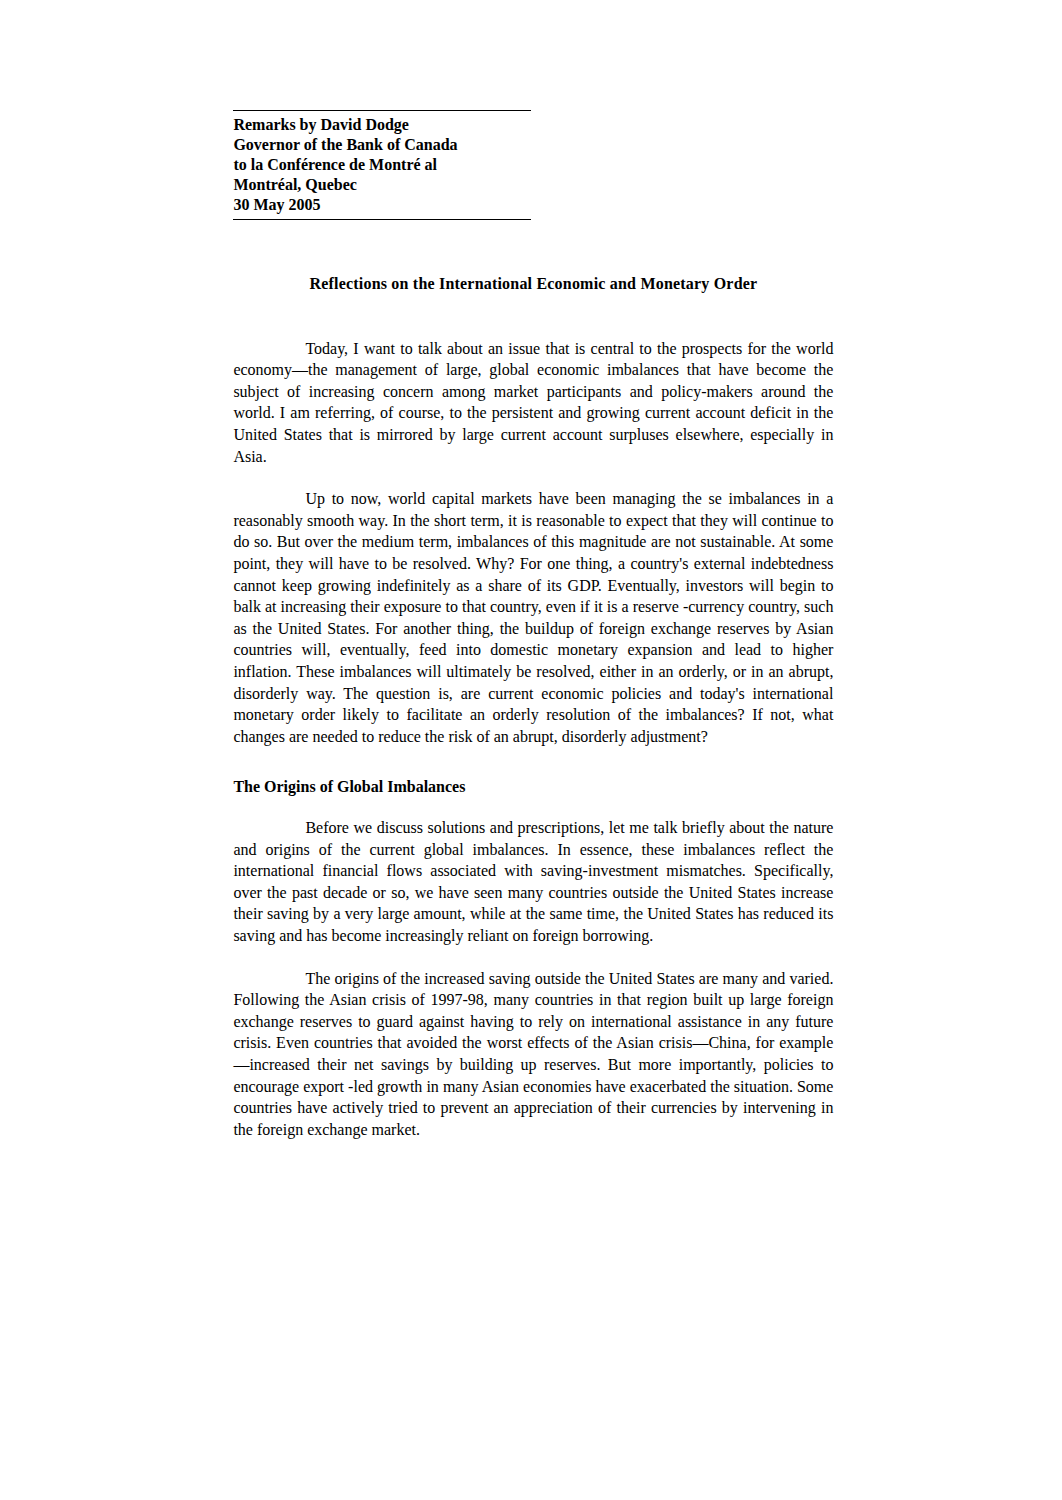Remarks by David Dodge
Governor of the Bank of Canada
to la Conférence de Montré al
Montréal, Quebec
30 May 2005
Reflections on the International Economic and Monetary Order
Today, I want to talk about an issue that is central to the prospects for the world economy—the management of large, global economic imbalances that have become the subject of increasing concern among market participants and policy-makers around the world. I am referring, of course, to the persistent and growing current account deficit in the United States that is mirrored by large current account surpluses elsewhere, especially in Asia.
Up to now, world capital markets have been managing the se imbalances in a reasonably smooth way. In the short term, it is reasonable to expect that they will continue to do so. But over the medium term, imbalances of this magnitude are not sustainable. At some point, they will have to be resolved. Why? For one thing, a country's external indebtedness cannot keep growing indefinitely as a share of its GDP. Eventually, investors will begin to balk at increasing their exposure to that country, even if it is a reserve -currency country, such as the United States. For another thing, the buildup of foreign exchange reserves by Asian countries will, eventually, feed into domestic monetary expansion and lead to higher inflation. These imbalances will ultimately be resolved, either in an orderly, or in an abrupt, disorderly way. The question is, are current economic policies and today's international monetary order likely to facilitate an orderly resolution of the imbalances? If not, what changes are needed to reduce the risk of an abrupt, disorderly adjustment?
The Origins of Global Imbalances
Before we discuss solutions and prescriptions, let me talk briefly about the nature and origins of the current global imbalances. In essence, these imbalances reflect the international financial flows associated with saving-investment mismatches. Specifically, over the past decade or so, we have seen many countries outside the United States increase their saving by a very large amount, while at the same time, the United States has reduced its saving and has become increasingly reliant on foreign borrowing.
The origins of the increased saving outside the United States are many and varied. Following the Asian crisis of 1997-98, many countries in that region built up large foreign exchange reserves to guard against having to rely on international assistance in any future crisis. Even countries that avoided the worst effects of the Asian crisis—China, for example—increased their net savings by building up reserves. But more importantly, policies to encourage export -led growth in many Asian economies have exacerbated the situation. Some countries have actively tried to prevent an appreciation of their currencies by intervening in the foreign exchange market.